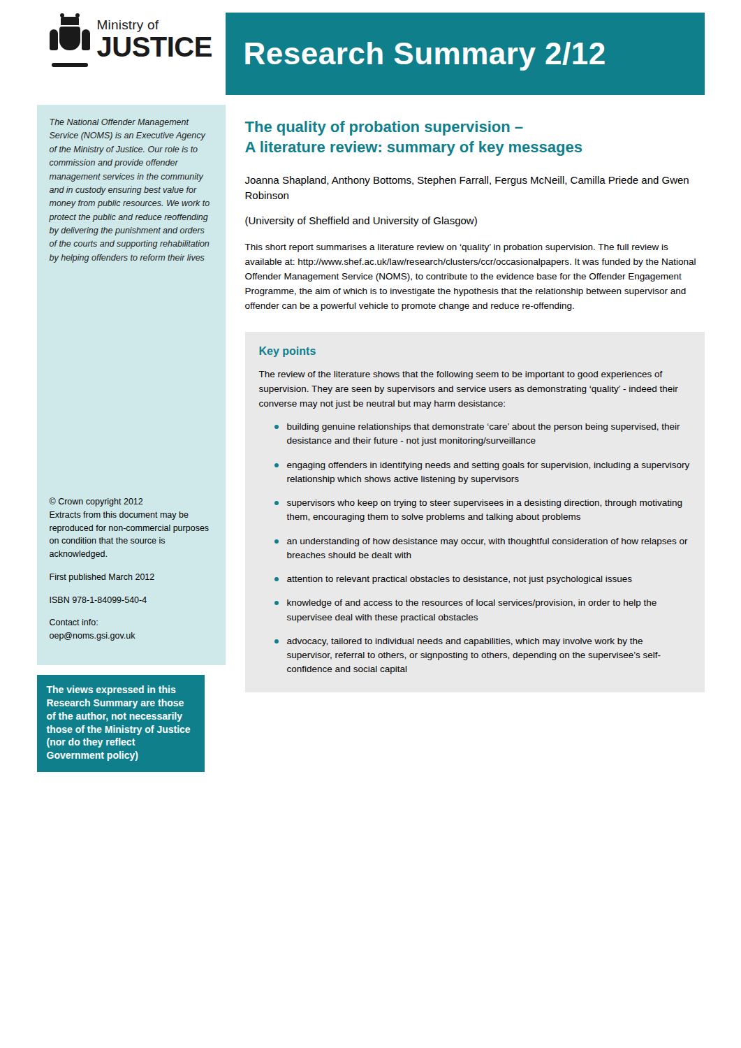Ministry of
JUSTICE
Research Summary 2/12
The National Offender Management Service (NOMS) is an Executive Agency of the Ministry of Justice. Our role is to commission and provide offender management services in the community and in custody ensuring best value for money from public resources. We work to protect the public and reduce reoffending by delivering the punishment and orders of the courts and supporting rehabilitation by helping offenders to reform their lives
© Crown copyright 2012
Extracts from this document may be reproduced for non-commercial purposes on condition that the source is acknowledged.
First published March 2012
ISBN 978-1-84099-540-4
Contact info:
oep@noms.gsi.gov.uk
The views expressed in this Research Summary are those of the author, not necessarily those of the Ministry of Justice (nor do they reflect Government policy)
The quality of probation supervision –
A literature review: summary of key messages
Joanna Shapland, Anthony Bottoms, Stephen Farrall, Fergus McNeill, Camilla Priede and Gwen Robinson
(University of Sheffield and University of Glasgow)
This short report summarises a literature review on ‘quality’ in probation supervision. The full review is available at: http://www.shef.ac.uk/law/research/clusters/ccr/occasionalpapers. It was funded by the National Offender Management Service (NOMS), to contribute to the evidence base for the Offender Engagement Programme, the aim of which is to investigate the hypothesis that the relationship between supervisor and offender can be a powerful vehicle to promote change and reduce re-offending.
Key points
The review of the literature shows that the following seem to be important to good experiences of supervision. They are seen by supervisors and service users as demonstrating ‘quality’ - indeed their converse may not just be neutral but may harm desistance:
building genuine relationships that demonstrate ‘care’ about the person being supervised, their desistance and their future - not just monitoring/surveillance
engaging offenders in identifying needs and setting goals for supervision, including a supervisory relationship which shows active listening by supervisors
supervisors who keep on trying to steer supervisees in a desisting direction, through motivating them, encouraging them to solve problems and talking about problems
an understanding of how desistance may occur, with thoughtful consideration of how relapses or breaches should be dealt with
attention to relevant practical obstacles to desistance, not just psychological issues
knowledge of and access to the resources of local services/provision, in order to help the supervisee deal with these practical obstacles
advocacy, tailored to individual needs and capabilities, which may involve work by the supervisor, referral to others, or signposting to others, depending on the supervisee’s self-confidence and social capital